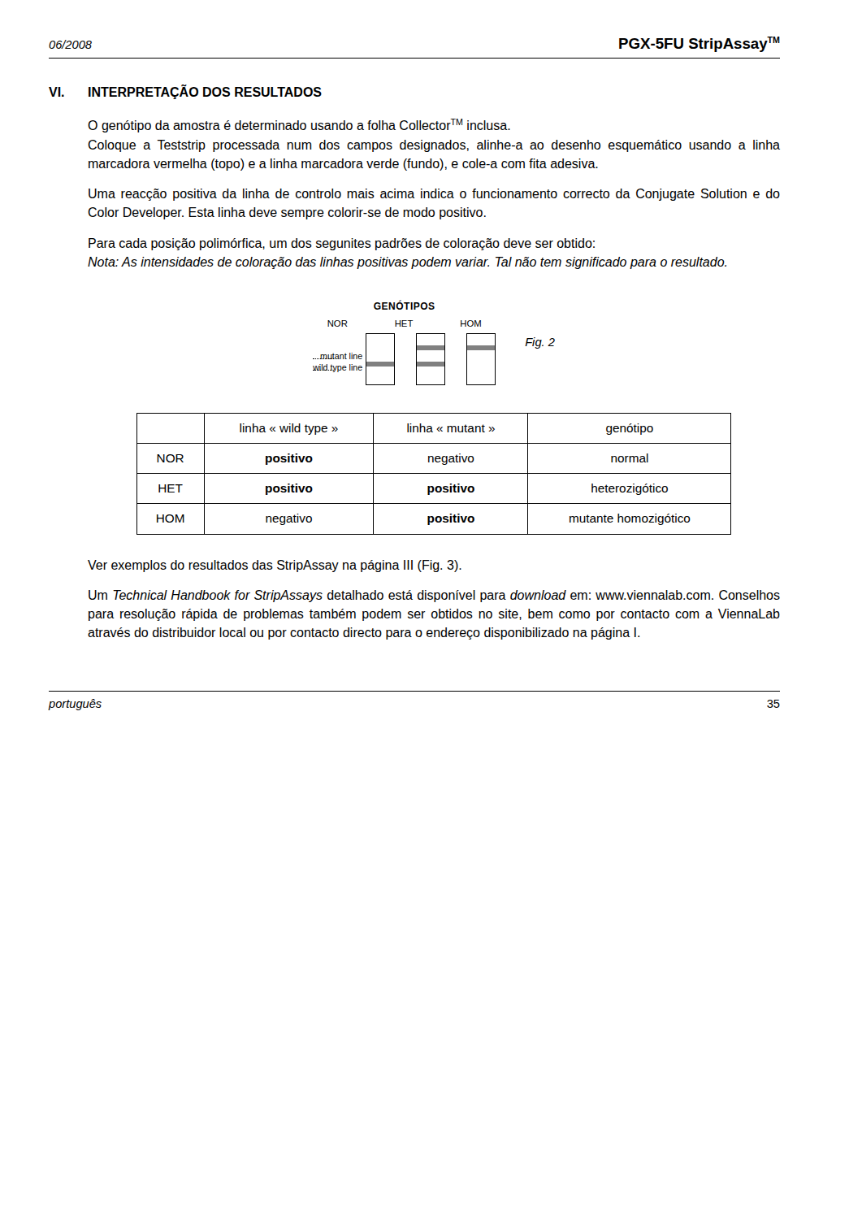06/2008 PGX-5FU StripAssayTM
VI. INTERPRETAÇÃO DOS RESULTADOS
O genótipo da amostra é determinado usando a folha CollectorTM inclusa.
Coloque a Teststrip processada num dos campos designados, alinhe-a ao desenho esquemático usando a linha marcadora vermelha (topo) e a linha marcadora verde (fundo), e cole-a com fita adesiva.
Uma reacção positiva da linha de controlo mais acima indica o funcionamento correcto da Conjugate Solution e do Color Developer. Esta linha deve sempre colorir-se de modo positivo.
Para cada posição polimórfica, um dos segunites padrões de coloração deve ser obtido:
Nota: As intensidades de coloração das linhas positivas podem variar. Tal não tem significado para o resultado.
GENÓTIPOS
NOR HET HOM
mutant line wild type line
Fig. 2
| | linha « wild type » | linha « mutant » | genótipo |
| --- | --- | --- | --- |
| NOR | positivo | negativo | normal |
| HET | positivo | positivo | heterozigótico |
| HOM | negativo | positivo | mutante homozigótico |
Ver exemplos do resultados das StripAssay na página III (Fig. 3).
Um Technical Handbook for StripAssays detalhado está disponível para download em: www.viennalab.com. Conselhos para resolução rápida de problemas também podem ser obtidos no site, bem como por contacto com a ViennaLab através do distribuidor local ou por contacto directo para o endereço disponibilizado na página I.
português 35